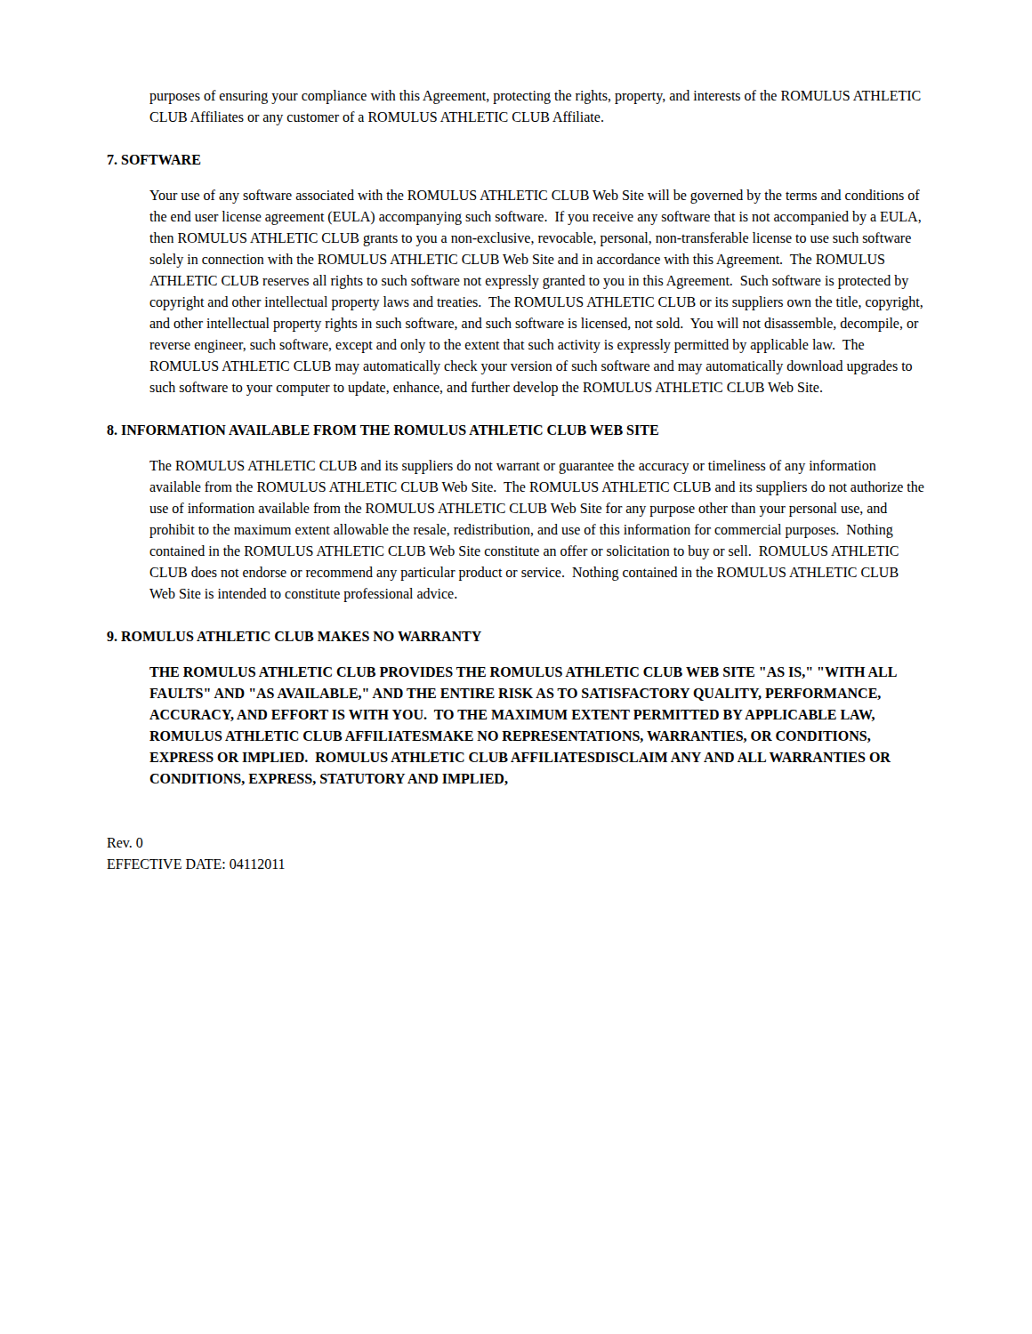purposes of ensuring your compliance with this Agreement, protecting the rights, property, and interests of the ROMULUS ATHLETIC CLUB Affiliates or any customer of a ROMULUS ATHLETIC CLUB Affiliate.
7. SOFTWARE
Your use of any software associated with the ROMULUS ATHLETIC CLUB Web Site will be governed by the terms and conditions of the end user license agreement (EULA) accompanying such software. If you receive any software that is not accompanied by a EULA, then ROMULUS ATHLETIC CLUB grants to you a non-exclusive, revocable, personal, non-transferable license to use such software solely in connection with the ROMULUS ATHLETIC CLUB Web Site and in accordance with this Agreement. The ROMULUS ATHLETIC CLUB reserves all rights to such software not expressly granted to you in this Agreement. Such software is protected by copyright and other intellectual property laws and treaties. The ROMULUS ATHLETIC CLUB or its suppliers own the title, copyright, and other intellectual property rights in such software, and such software is licensed, not sold. You will not disassemble, decompile, or reverse engineer, such software, except and only to the extent that such activity is expressly permitted by applicable law. The ROMULUS ATHLETIC CLUB may automatically check your version of such software and may automatically download upgrades to such software to your computer to update, enhance, and further develop the ROMULUS ATHLETIC CLUB Web Site.
8. INFORMATION AVAILABLE FROM THE ROMULUS ATHLETIC CLUB WEB SITE
The ROMULUS ATHLETIC CLUB and its suppliers do not warrant or guarantee the accuracy or timeliness of any information available from the ROMULUS ATHLETIC CLUB Web Site. The ROMULUS ATHLETIC CLUB and its suppliers do not authorize the use of information available from the ROMULUS ATHLETIC CLUB Web Site for any purpose other than your personal use, and prohibit to the maximum extent allowable the resale, redistribution, and use of this information for commercial purposes. Nothing contained in the ROMULUS ATHLETIC CLUB Web Site constitute an offer or solicitation to buy or sell. ROMULUS ATHLETIC CLUB does not endorse or recommend any particular product or service. Nothing contained in the ROMULUS ATHLETIC CLUB Web Site is intended to constitute professional advice.
9. ROMULUS ATHLETIC CLUB MAKES NO WARRANTY
THE ROMULUS ATHLETIC CLUB PROVIDES THE ROMULUS ATHLETIC CLUB WEB SITE "AS IS," "WITH ALL FAULTS" AND "AS AVAILABLE," AND THE ENTIRE RISK AS TO SATISFACTORY QUALITY, PERFORMANCE, ACCURACY, AND EFFORT IS WITH YOU. TO THE MAXIMUM EXTENT PERMITTED BY APPLICABLE LAW, ROMULUS ATHLETIC CLUB AFFILIATESMAKE NO REPRESENTATIONS, WARRANTIES, OR CONDITIONS, EXPRESS OR IMPLIED. ROMULUS ATHLETIC CLUB AFFILIATESDISCLAIM ANY AND ALL WARRANTIES OR CONDITIONS, EXPRESS, STATUTORY AND IMPLIED,
Rev. 0
EFFECTIVE DATE: 04112011